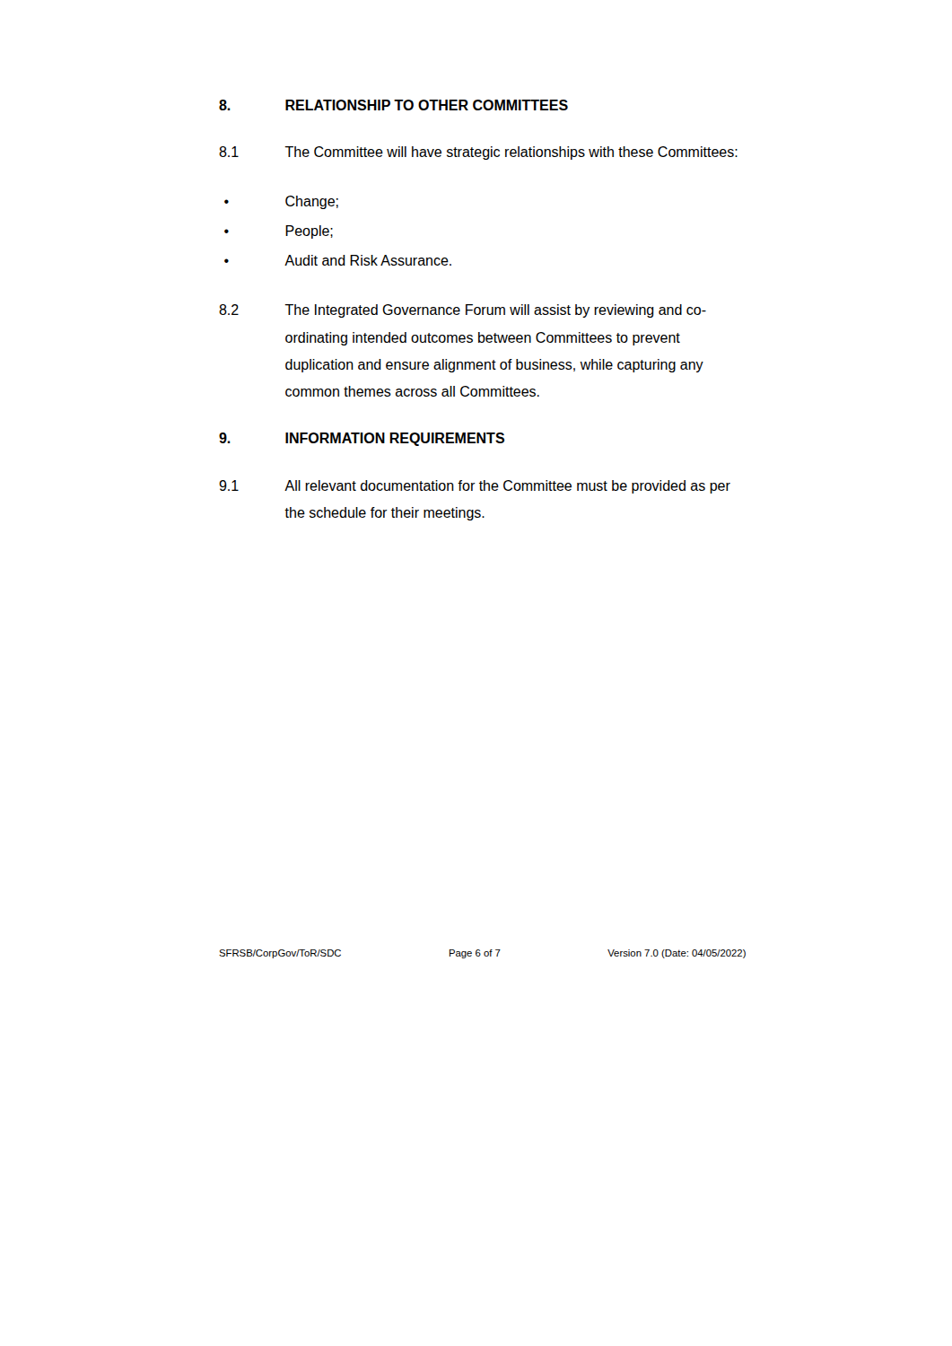8. RELATIONSHIP TO OTHER COMMITTEES
8.1 The Committee will have strategic relationships with these Committees:
•Change;
•People;
•Audit and Risk Assurance.
8.2 The Integrated Governance Forum will assist by reviewing and co-ordinating intended outcomes between Committees to prevent duplication and ensure alignment of business, while capturing any common themes across all Committees.
9. INFORMATION REQUIREMENTS
9.1 All relevant documentation for the Committee must be provided as per the schedule for their meetings.
SFRSB/CorpGov/ToR/SDC Page 6 of 7 Version 7.0 (Date: 04/05/2022)